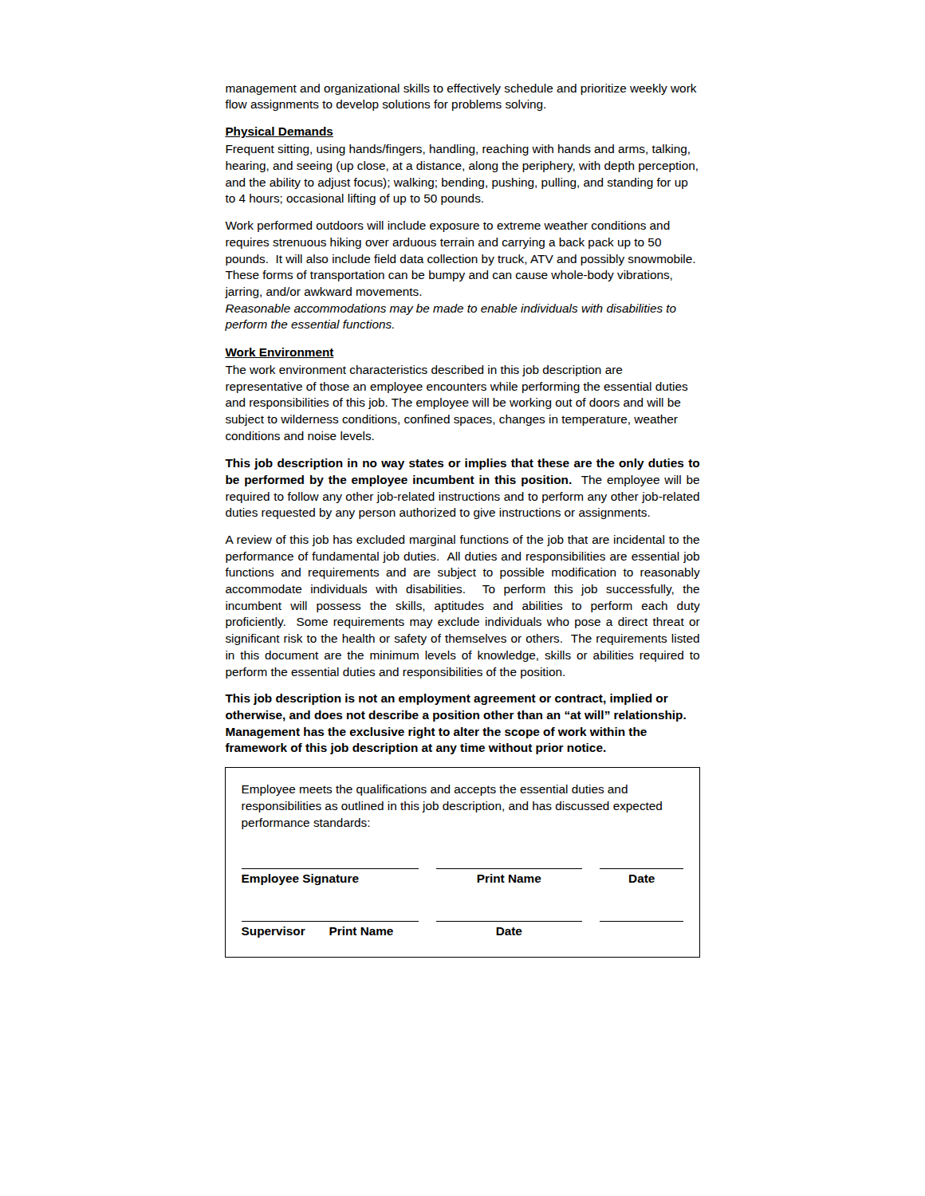management and organizational skills to effectively schedule and prioritize weekly work flow assignments to develop solutions for problems solving.
Physical Demands
Frequent sitting, using hands/fingers, handling, reaching with hands and arms, talking, hearing, and seeing (up close, at a distance, along the periphery, with depth perception, and the ability to adjust focus); walking; bending, pushing, pulling, and standing for up to 4 hours; occasional lifting of up to 50 pounds.
Work performed outdoors will include exposure to extreme weather conditions and requires strenuous hiking over arduous terrain and carrying a back pack up to 50 pounds. It will also include field data collection by truck, ATV and possibly snowmobile. These forms of transportation can be bumpy and can cause whole-body vibrations, jarring, and/or awkward movements.
Reasonable accommodations may be made to enable individuals with disabilities to perform the essential functions.
Work Environment
The work environment characteristics described in this job description are representative of those an employee encounters while performing the essential duties and responsibilities of this job. The employee will be working out of doors and will be subject to wilderness conditions, confined spaces, changes in temperature, weather conditions and noise levels.
This job description in no way states or implies that these are the only duties to be performed by the employee incumbent in this position. The employee will be required to follow any other job-related instructions and to perform any other job-related duties requested by any person authorized to give instructions or assignments.
A review of this job has excluded marginal functions of the job that are incidental to the performance of fundamental job duties. All duties and responsibilities are essential job functions and requirements and are subject to possible modification to reasonably accommodate individuals with disabilities. To perform this job successfully, the incumbent will possess the skills, aptitudes and abilities to perform each duty proficiently. Some requirements may exclude individuals who pose a direct threat or significant risk to the health or safety of themselves or others. The requirements listed in this document are the minimum levels of knowledge, skills or abilities required to perform the essential duties and responsibilities of the position.
This job description is not an employment agreement or contract, implied or otherwise, and does not describe a position other than an “at will” relationship. Management has the exclusive right to alter the scope of work within the framework of this job description at any time without prior notice.
Employee meets the qualifications and accepts the essential duties and responsibilities as outlined in this job description, and has discussed expected performance standards:
| Employee Signature | | Print Name | | Date |
| Supervisor Print Name | | Date | | |